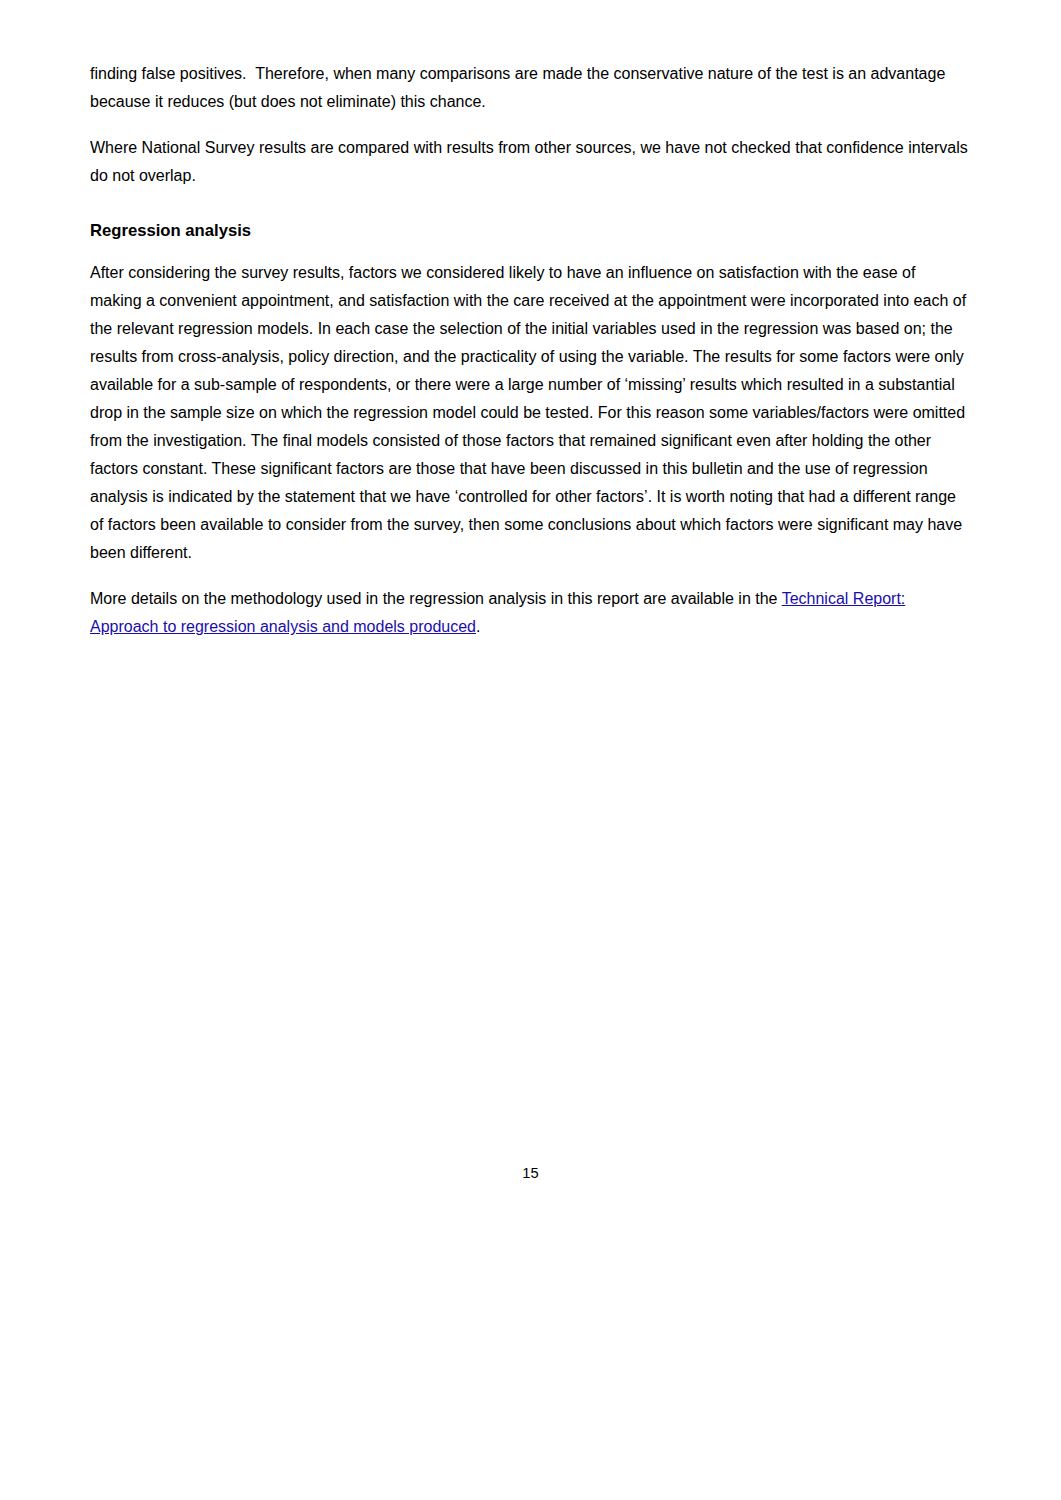finding false positives. Therefore, when many comparisons are made the conservative nature of the test is an advantage because it reduces (but does not eliminate) this chance.
Where National Survey results are compared with results from other sources, we have not checked that confidence intervals do not overlap.
Regression analysis
After considering the survey results, factors we considered likely to have an influence on satisfaction with the ease of making a convenient appointment, and satisfaction with the care received at the appointment were incorporated into each of the relevant regression models. In each case the selection of the initial variables used in the regression was based on; the results from cross-analysis, policy direction, and the practicality of using the variable. The results for some factors were only available for a sub-sample of respondents, or there were a large number of ‘missing’ results which resulted in a substantial drop in the sample size on which the regression model could be tested. For this reason some variables/factors were omitted from the investigation. The final models consisted of those factors that remained significant even after holding the other factors constant. These significant factors are those that have been discussed in this bulletin and the use of regression analysis is indicated by the statement that we have ‘controlled for other factors’. It is worth noting that had a different range of factors been available to consider from the survey, then some conclusions about which factors were significant may have been different.
More details on the methodology used in the regression analysis in this report are available in the Technical Report: Approach to regression analysis and models produced.
15